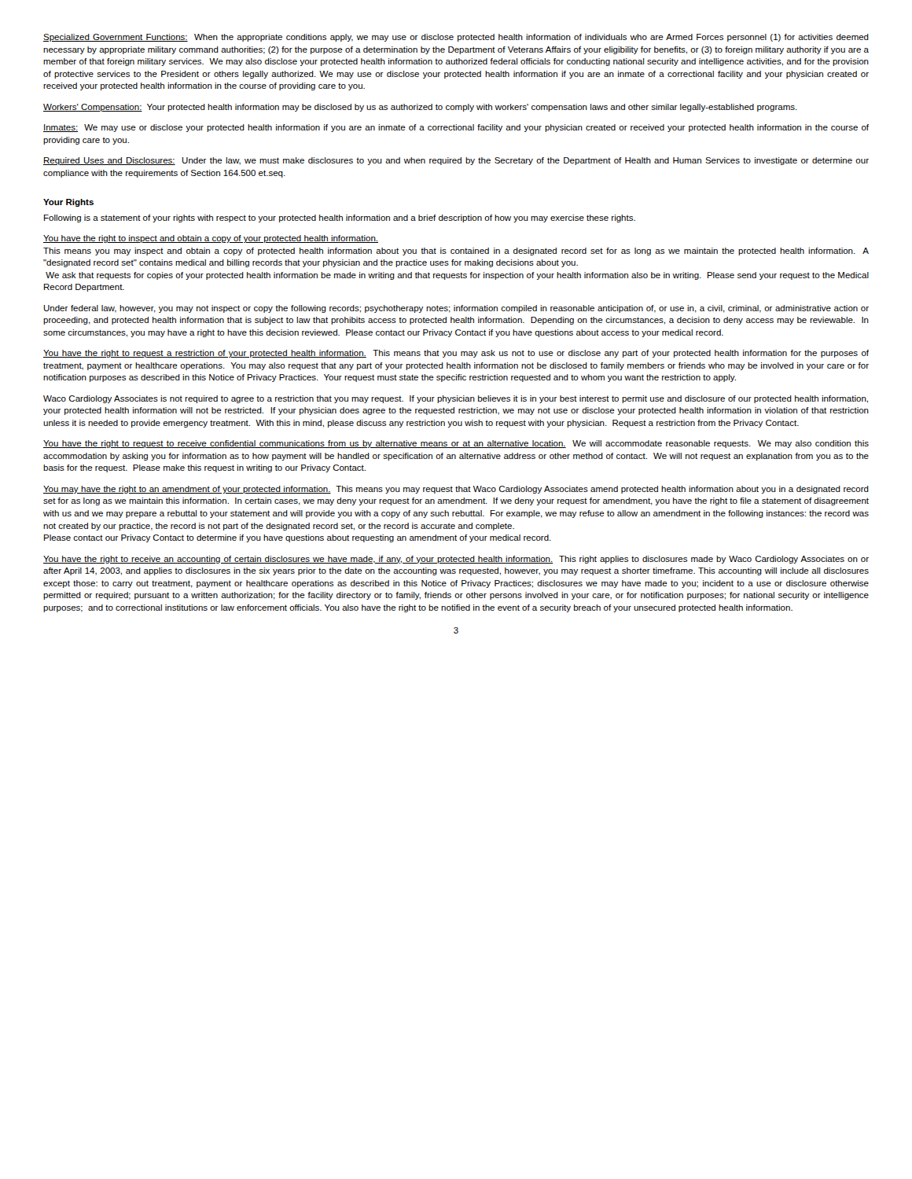Specialized Government Functions: When the appropriate conditions apply, we may use or disclose protected health information of individuals who are Armed Forces personnel (1) for activities deemed necessary by appropriate military command authorities; (2) for the purpose of a determination by the Department of Veterans Affairs of your eligibility for benefits, or (3) to foreign military authority if you are a member of that foreign military services. We may also disclose your protected health information to authorized federal officials for conducting national security and intelligence activities, and for the provision of protective services to the President or others legally authorized. We may use or disclose your protected health information if you are an inmate of a correctional facility and your physician created or received your protected health information in the course of providing care to you.
Workers' Compensation: Your protected health information may be disclosed by us as authorized to comply with workers' compensation laws and other similar legally-established programs.
Inmates: We may use or disclose your protected health information if you are an inmate of a correctional facility and your physician created or received your protected health information in the course of providing care to you.
Required Uses and Disclosures: Under the law, we must make disclosures to you and when required by the Secretary of the Department of Health and Human Services to investigate or determine our compliance with the requirements of Section 164.500 et.seq.
Your Rights
Following is a statement of your rights with respect to your protected health information and a brief description of how you may exercise these rights.
You have the right to inspect and obtain a copy of your protected health information.
This means you may inspect and obtain a copy of protected health information about you that is contained in a designated record set for as long as we maintain the protected health information. A "designated record set" contains medical and billing records that your physician and the practice uses for making decisions about you.
We ask that requests for copies of your protected health information be made in writing and that requests for inspection of your health information also be in writing. Please send your request to the Medical Record Department.
Under federal law, however, you may not inspect or copy the following records; psychotherapy notes; information compiled in reasonable anticipation of, or use in, a civil, criminal, or administrative action or proceeding, and protected health information that is subject to law that prohibits access to protected health information. Depending on the circumstances, a decision to deny access may be reviewable. In some circumstances, you may have a right to have this decision reviewed. Please contact our Privacy Contact if you have questions about access to your medical record.
You have the right to request a restriction of your protected health information. This means that you may ask us not to use or disclose any part of your protected health information for the purposes of treatment, payment or healthcare operations. You may also request that any part of your protected health information not be disclosed to family members or friends who may be involved in your care or for notification purposes as described in this Notice of Privacy Practices. Your request must state the specific restriction requested and to whom you want the restriction to apply.
Waco Cardiology Associates is not required to agree to a restriction that you may request. If your physician believes it is in your best interest to permit use and disclosure of our protected health information, your protected health information will not be restricted. If your physician does agree to the requested restriction, we may not use or disclose your protected health information in violation of that restriction unless it is needed to provide emergency treatment. With this in mind, please discuss any restriction you wish to request with your physician. Request a restriction from the Privacy Contact.
You have the right to request to receive confidential communications from us by alternative means or at an alternative location. We will accommodate reasonable requests. We may also condition this accommodation by asking you for information as to how payment will be handled or specification of an alternative address or other method of contact. We will not request an explanation from you as to the basis for the request. Please make this request in writing to our Privacy Contact.
You may have the right to an amendment of your protected information. This means you may request that Waco Cardiology Associates amend protected health information about you in a designated record set for as long as we maintain this information. In certain cases, we may deny your request for an amendment. If we deny your request for amendment, you have the right to file a statement of disagreement with us and we may prepare a rebuttal to your statement and will provide you with a copy of any such rebuttal. For example, we may refuse to allow an amendment in the following instances: the record was not created by our practice, the record is not part of the designated record set, or the record is accurate and complete.
Please contact our Privacy Contact to determine if you have questions about requesting an amendment of your medical record.
You have the right to receive an accounting of certain disclosures we have made, if any, of your protected health information. This right applies to disclosures made by Waco Cardiology Associates on or after April 14, 2003, and applies to disclosures in the six years prior to the date on the accounting was requested, however, you may request a shorter timeframe. This accounting will include all disclosures except those: to carry out treatment, payment or healthcare operations as described in this Notice of Privacy Practices; disclosures we may have made to you; incident to a use or disclosure otherwise permitted or required; pursuant to a written authorization; for the facility directory or to family, friends or other persons involved in your care, or for notification purposes; for national security or intelligence purposes; and to correctional institutions or law enforcement officials. You also have the right to be notified in the event of a security breach of your unsecured protected health information.
3